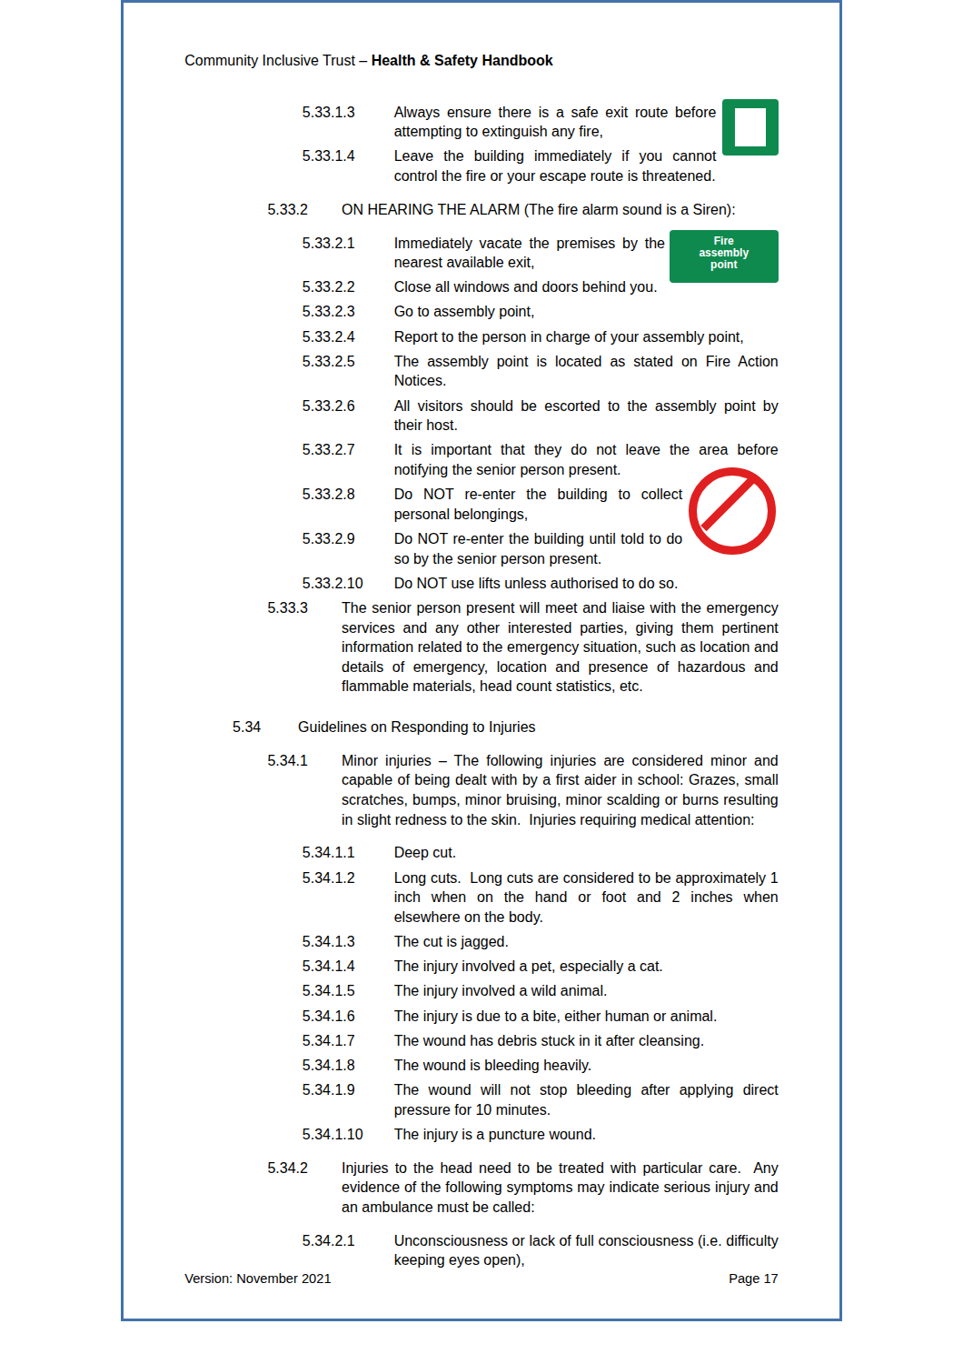Community Inclusive Trust – Health & Safety Handbook
5.33.1.3 Always ensure there is a safe exit route before attempting to extinguish any fire,
5.33.1.4 Leave the building immediately if you cannot control the fire or your escape route is threatened.
5.33.2 ON HEARING THE ALARM (The fire alarm sound is a Siren):
Fire
assembly
point
5.33.2.1 Immediately vacate the premises by the nearest available exit,
5.33.2.2 Close all windows and doors behind you.
5.33.2.3 Go to assembly point,
5.33.2.4 Report to the person in charge of your assembly point,
5.33.2.5 The assembly point is located as stated on Fire Action Notices.
5.33.2.6 All visitors should be escorted to the assembly point by their host.
5.33.2.7 It is important that they do not leave the area before notifying the senior person present.
5.33.2.8 Do NOT re-enter the building to collect personal belongings,
5.33.2.9 Do NOT re-enter the building until told to do so by the senior person present.
5.33.2.10 Do NOT use lifts unless authorised to do so.
5.33.3 The senior person present will meet and liaise with the emergency services and any other interested parties, giving them pertinent information related to the emergency situation, such as location and details of emergency, location and presence of hazardous and flammable materials, head count statistics, etc.
5.34 Guidelines on Responding to Injuries
5.34.1 Minor injuries – The following injuries are considered minor and capable of being dealt with by a first aider in school: Grazes, small scratches, bumps, minor bruising, minor scalding or burns resulting in slight redness to the skin. Injuries requiring medical attention:
5.34.1.1 Deep cut.
5.34.1.2 Long cuts. Long cuts are considered to be approximately 1 inch when on the hand or foot and 2 inches when elsewhere on the body.
5.34.1.3 The cut is jagged.
5.34.1.4 The injury involved a pet, especially a cat.
5.34.1.5 The injury involved a wild animal.
5.34.1.6 The injury is due to a bite, either human or animal.
5.34.1.7 The wound has debris stuck in it after cleansing.
5.34.1.8 The wound is bleeding heavily.
5.34.1.9 The wound will not stop bleeding after applying direct pressure for 10 minutes.
5.34.1.10 The injury is a puncture wound.
5.34.2 Injuries to the head need to be treated with particular care. Any evidence of the following symptoms may indicate serious injury and an ambulance must be called:
5.34.2.1 Unconsciousness or lack of full consciousness (i.e. difficulty keeping eyes open),
Version: November 2021 Page 17